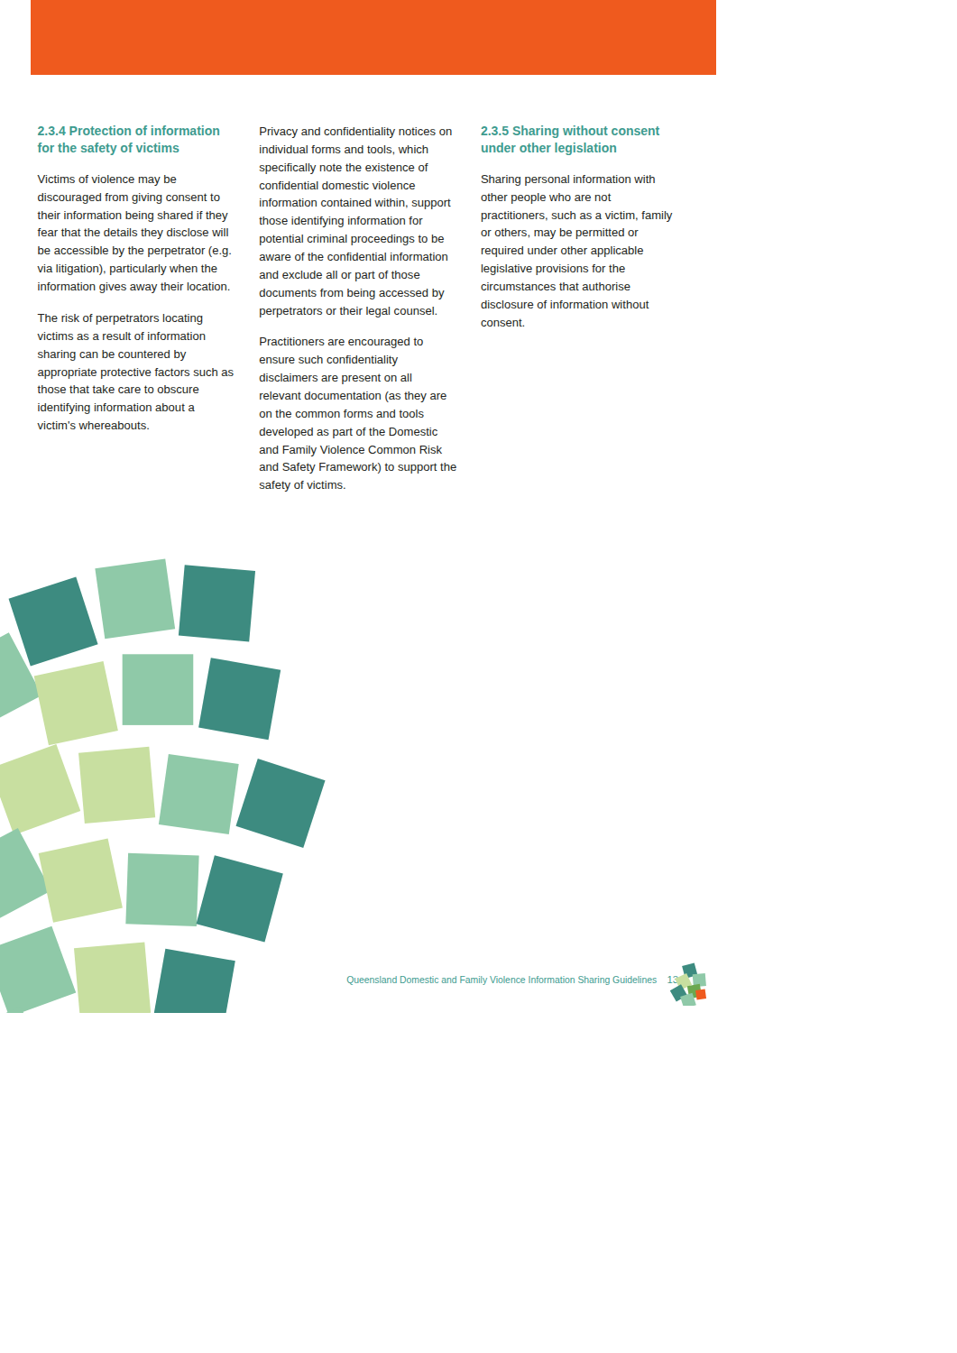2.3.4 Protection of information for the safety of victims
Victims of violence may be discouraged from giving consent to their information being shared if they fear that the details they disclose will be accessible by the perpetrator (e.g. via litigation), particularly when the information gives away their location.
The risk of perpetrators locating victims as a result of information sharing can be countered by appropriate protective factors such as those that take care to obscure identifying information about a victim's whereabouts.
Privacy and confidentiality notices on individual forms and tools, which specifically note the existence of confidential domestic violence information contained within, support those identifying information for potential criminal proceedings to be aware of the confidential information and exclude all or part of those documents from being accessed by perpetrators or their legal counsel.
Practitioners are encouraged to ensure such confidentiality disclaimers are present on all relevant documentation (as they are on the common forms and tools developed as part of the Domestic and Family Violence Common Risk and Safety Framework) to support the safety of victims.
2.3.5 Sharing without consent under other legislation
Sharing personal information with other people who are not practitioners, such as a victim, family or others, may be permitted or required under other applicable legislative provisions for the circumstances that authorise disclosure of information without consent.
Queensland Domestic and Family Violence Information Sharing Guidelines 13